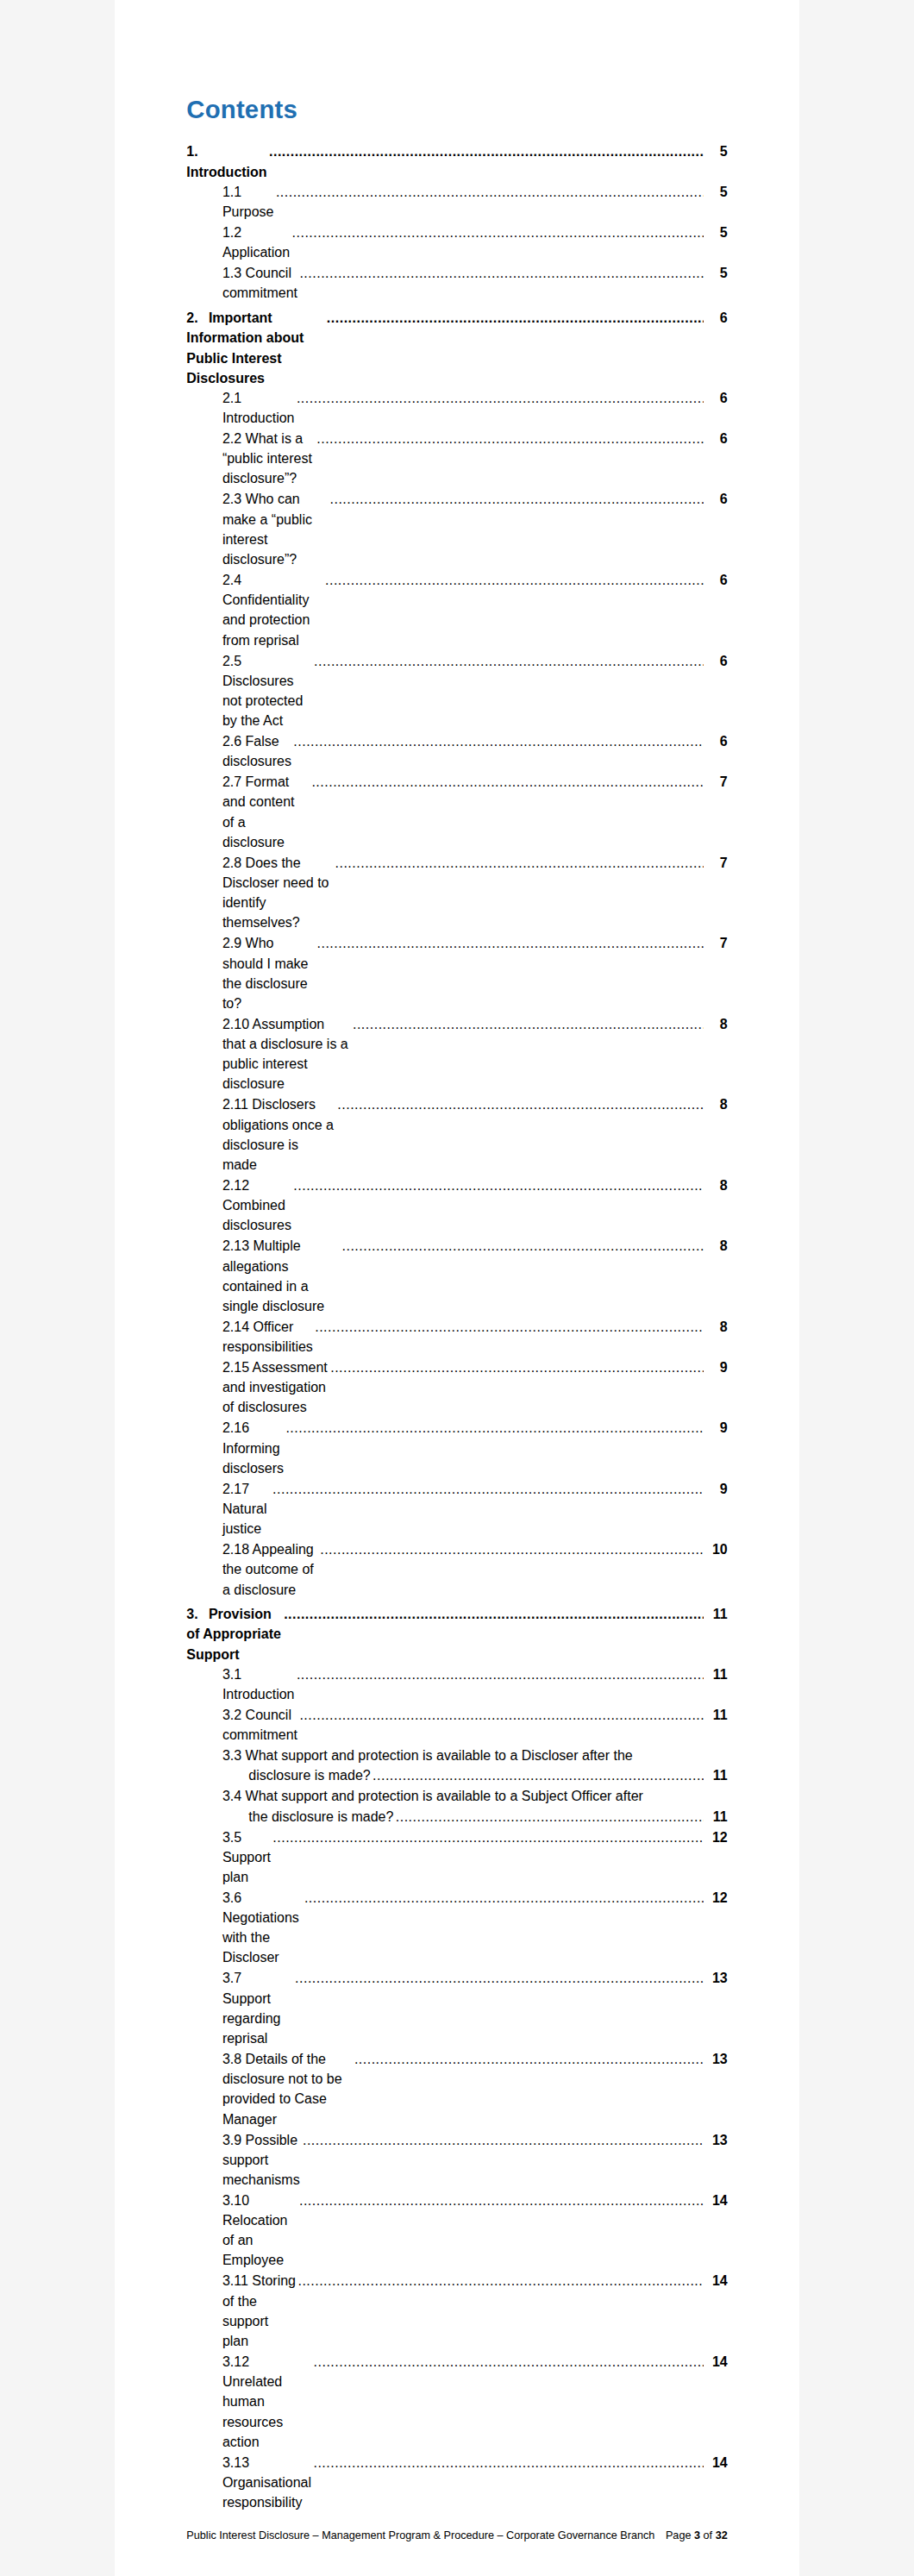Contents
1. Introduction 5
1.1 Purpose 5
1.2 Application 5
1.3 Council commitment 5
2. Important Information about Public Interest Disclosures 6
2.1 Introduction 6
2.2 What is a “public interest disclosure”? 6
2.3 Who can make a “public interest disclosure”? 6
2.4 Confidentiality and protection from reprisal 6
2.5 Disclosures not protected by the Act 6
2.6 False disclosures 6
2.7 Format and content of a disclosure 7
2.8 Does the Discloser need to identify themselves? 7
2.9 Who should I make the disclosure to? 7
2.10 Assumption that a disclosure is a public interest disclosure 8
2.11 Disclosers obligations once a disclosure is made 8
2.12 Combined disclosures 8
2.13 Multiple allegations contained in a single disclosure 8
2.14 Officer responsibilities 8
2.15 Assessment and investigation of disclosures 9
2.16 Informing disclosers 9
2.17 Natural justice 9
2.18 Appealing the outcome of a disclosure 10
3. Provision of Appropriate Support 11
3.1 Introduction 11
3.2 Council commitment 11
3.3 What support and protection is available to a Discloser after the
disclosure is made? 11
3.4 What support and protection is available to a Subject Officer after
the disclosure is made? 11
3.5 Support plan 12
3.6 Negotiations with the Discloser 12
3.7 Support regarding reprisal 13
3.8 Details of the disclosure not to be provided to Case Manager 13
3.9 Possible support mechanisms 13
3.10 Relocation of an Employee 14
3.11 Storing of the support plan 14
3.12 Unrelated human resources action 14
3.13 Organisational responsibility 14
Public Interest Disclosure – Management Program & Procedure – Corporate Governance Branch Page 3 of 32